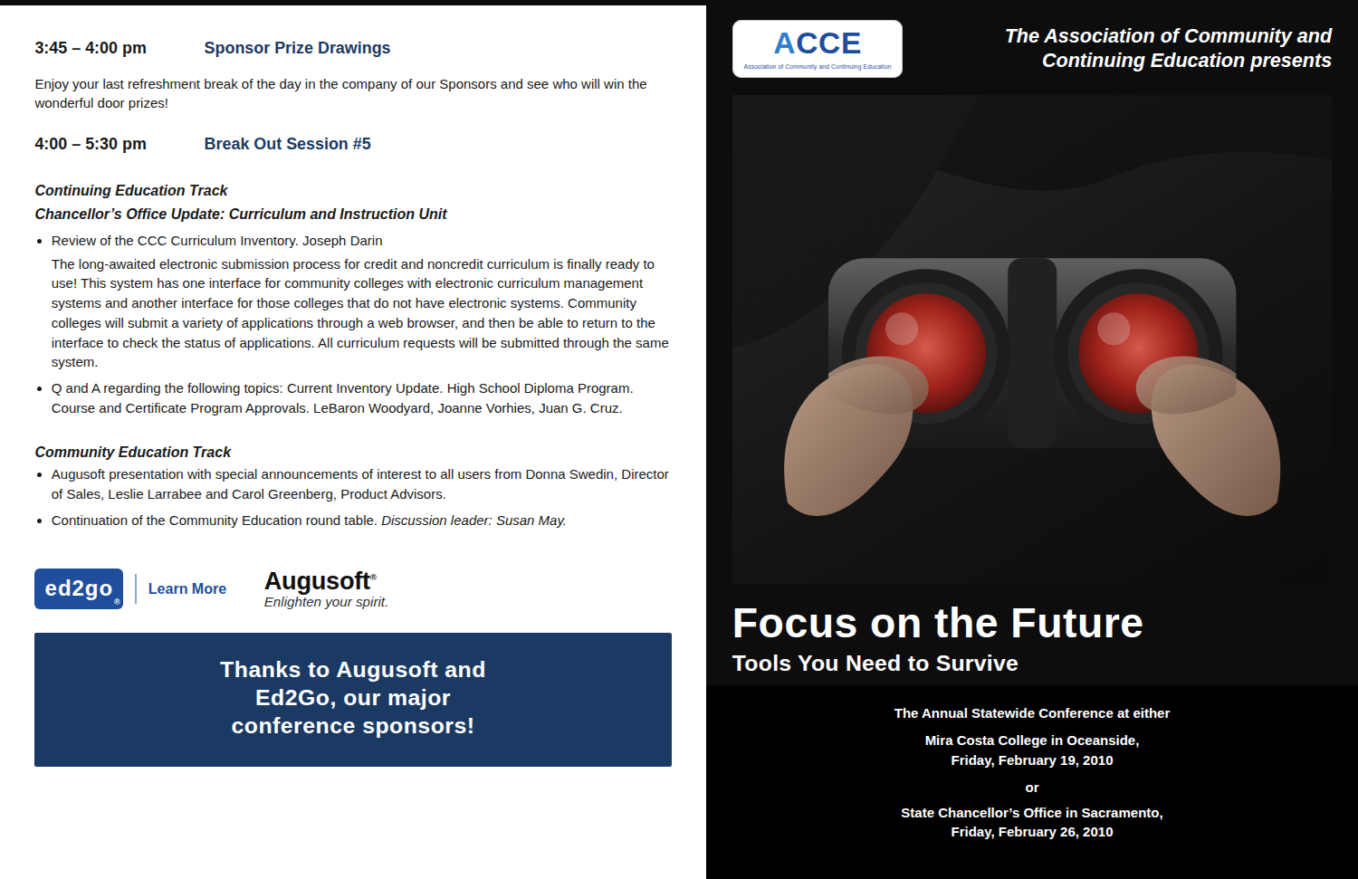3:45 – 4:00 pm Sponsor Prize Drawings
Enjoy your last refreshment break of the day in the company of our Sponsors and see who will win the wonderful door prizes!
4:00 – 5:30 pm Break Out Session #5
Continuing Education Track
Chancellor’s Office Update: Curriculum and Instruction Unit
Review of the CCC Curriculum Inventory. Joseph Darin
The long-awaited electronic submission process for credit and noncredit curriculum is finally ready to use! This system has one interface for community colleges with electronic curriculum management systems and another interface for those colleges that do not have electronic systems. Community colleges will submit a variety of applications through a web browser, and then be able to return to the interface to check the status of applications. All curriculum requests will be submitted through the same system.
Q and A regarding the following topics: Current Inventory Update. High School Diploma Program. Course and Certificate Program Approvals. LeBaron Woodyard, Joanne Vorhies, Juan G. Cruz.
Community Education Track
Augusoft presentation with special announcements of interest to all users from Donna Swedin, Director of Sales, Leslie Larrabee and Carol Greenberg, Product Advisors.
Continuation of the Community Education round table. Discussion leader: Susan May.
ed2go® Learn More
Augusoft®
Enlighten your spirit.
Thanks to Augusoft and
Ed2Go, our major
conference sponsors!
ACCE
Association of Community and Continuing Education
The Association of Community and
Continuing Education presents
Focus on the Future
Tools You Need to Survive
The Annual Statewide Conference at either
Mira Costa College in Oceanside,
Friday, February 19, 2010
or
State Chancellor’s Office in Sacramento,
Friday, February 26, 2010